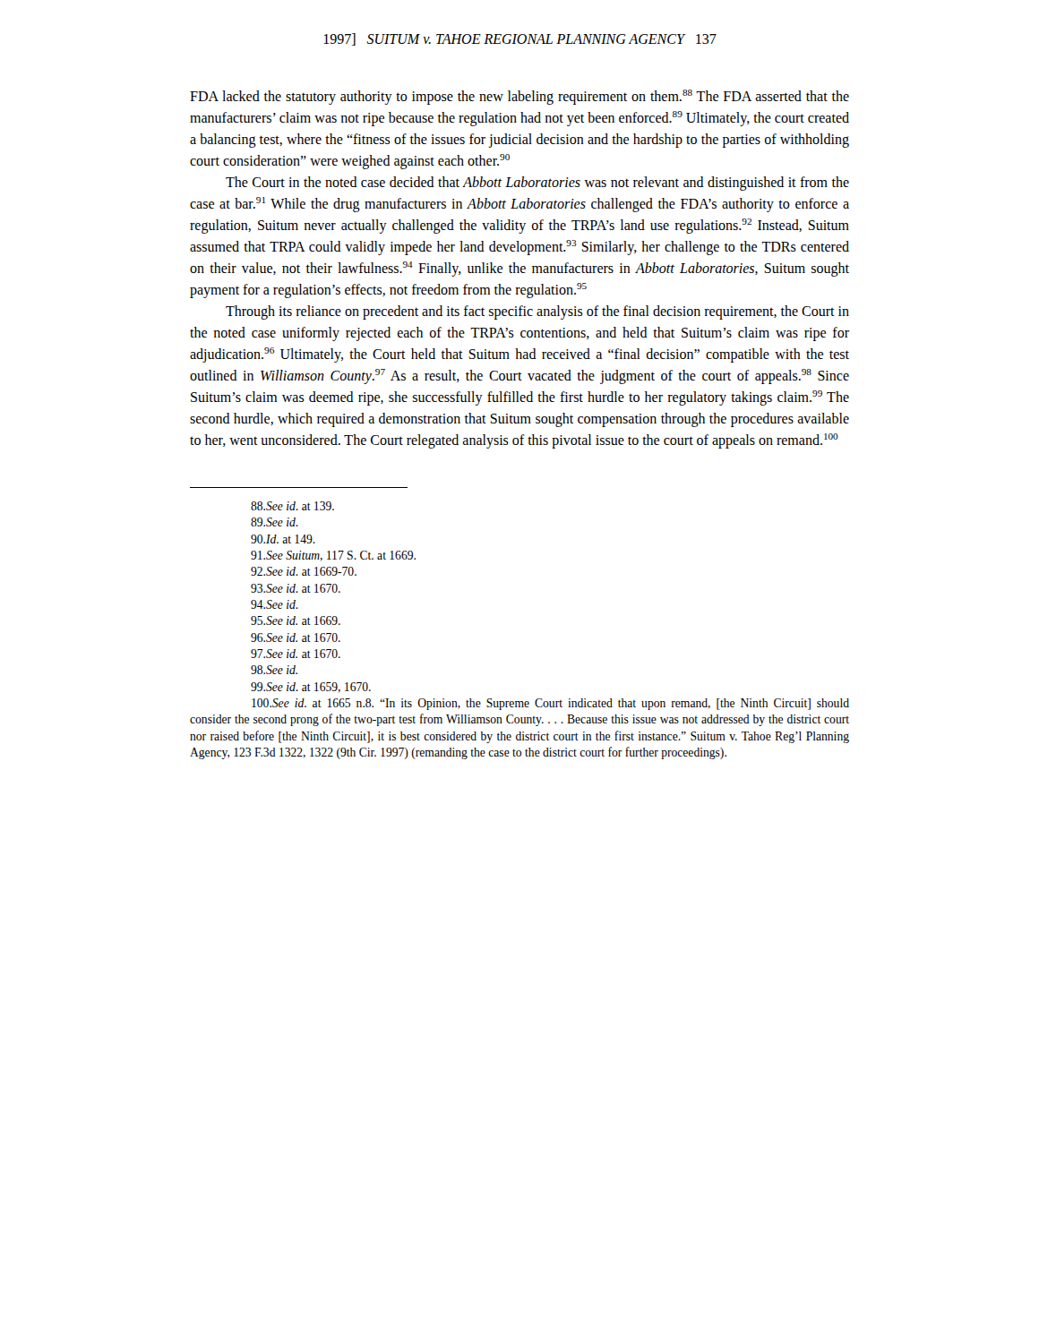1997] SUITUM v. TAHOE REGIONAL PLANNING AGENCY 137
FDA lacked the statutory authority to impose the new labeling requirement on them.88 The FDA asserted that the manufacturers’ claim was not ripe because the regulation had not yet been enforced.89 Ultimately, the court created a balancing test, where the “fitness of the issues for judicial decision and the hardship to the parties of withholding court consideration” were weighed against each other.90
The Court in the noted case decided that Abbott Laboratories was not relevant and distinguished it from the case at bar.91 While the drug manufacturers in Abbott Laboratories challenged the FDA’s authority to enforce a regulation, Suitum never actually challenged the validity of the TRPA’s land use regulations.92 Instead, Suitum assumed that TRPA could validly impede her land development.93 Similarly, her challenge to the TDRs centered on their value, not their lawfulness.94 Finally, unlike the manufacturers in Abbott Laboratories, Suitum sought payment for a regulation’s effects, not freedom from the regulation.95
Through its reliance on precedent and its fact specific analysis of the final decision requirement, the Court in the noted case uniformly rejected each of the TRPA’s contentions, and held that Suitum’s claim was ripe for adjudication.96 Ultimately, the Court held that Suitum had received a “final decision” compatible with the test outlined in Williamson County.97 As a result, the Court vacated the judgment of the court of appeals.98 Since Suitum’s claim was deemed ripe, she successfully fulfilled the first hurdle to her regulatory takings claim.99 The second hurdle, which required a demonstration that Suitum sought compensation through the procedures available to her, went unconsidered. The Court relegated analysis of this pivotal issue to the court of appeals on remand.100
88. See id. at 139.
89. See id.
90. Id. at 149.
91. See Suitum, 117 S. Ct. at 1669.
92. See id. at 1669-70.
93. See id. at 1670.
94. See id.
95. See id. at 1669.
96. See id. at 1670.
97. See id. at 1670.
98. See id.
99. See id. at 1659, 1670.
100. See id. at 1665 n.8. “In its Opinion, the Supreme Court indicated that upon remand, [the Ninth Circuit] should consider the second prong of the two-part test from Williamson County. . . . Because this issue was not addressed by the district court nor raised before [the Ninth Circuit], it is best considered by the district court in the first instance.” Suitum v. Tahoe Reg’l Planning Agency, 123 F.3d 1322, 1322 (9th Cir. 1997) (remanding the case to the district court for further proceedings).